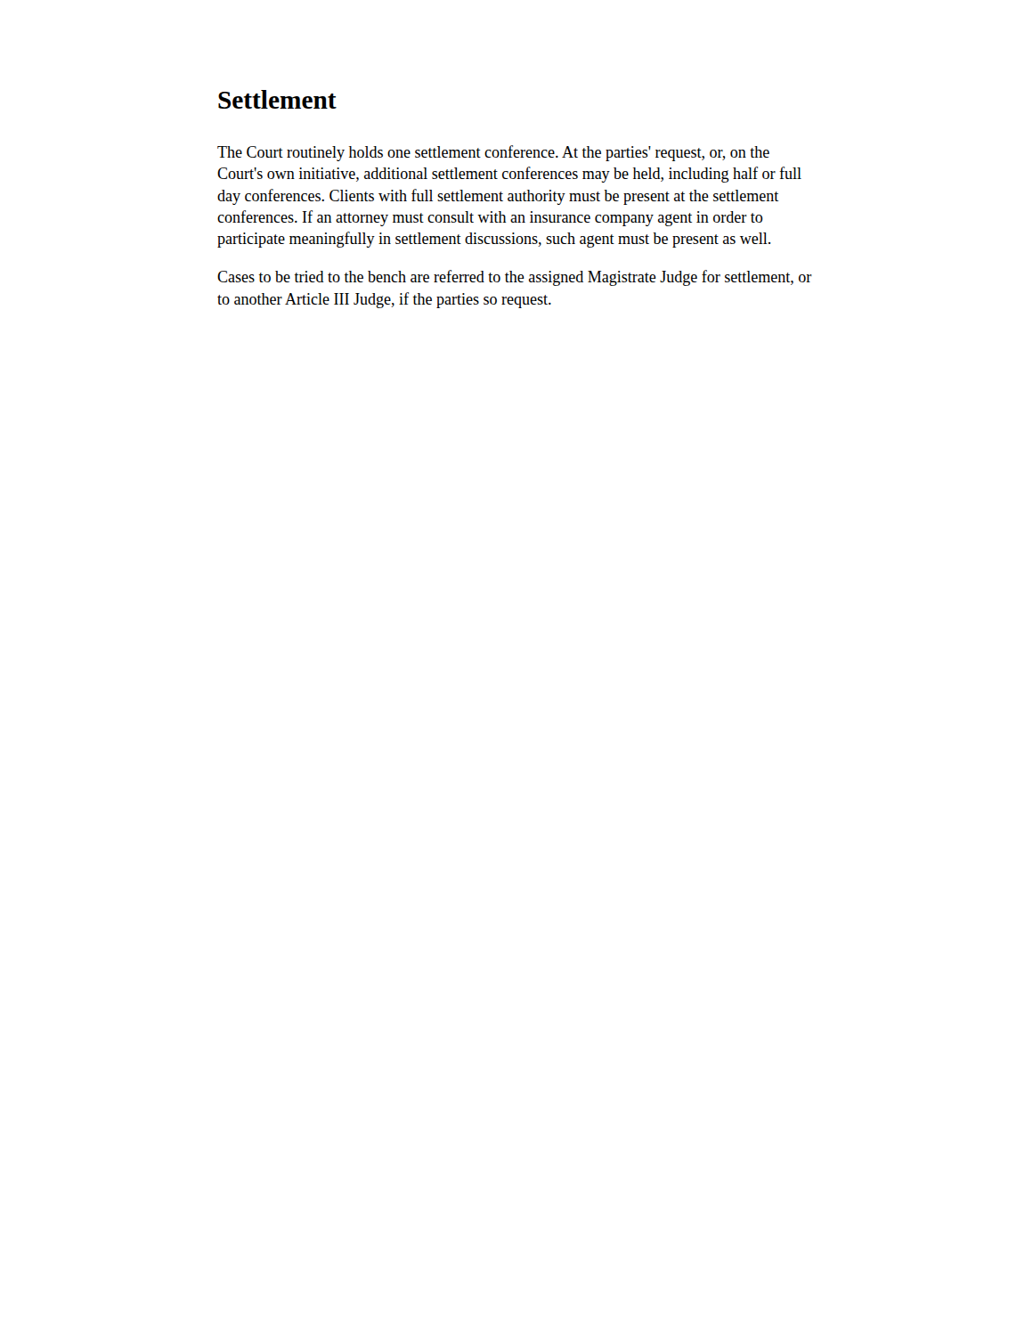Settlement
The Court routinely holds one settlement conference. At the parties' request, or, on the Court's own initiative, additional settlement conferences may be held, including half or full day conferences. Clients with full settlement authority must be present at the settlement conferences. If an attorney must consult with an insurance company agent in order to participate meaningfully in settlement discussions, such agent must be present as well.
Cases to be tried to the bench are referred to the assigned Magistrate Judge for settlement, or to another Article III Judge, if the parties so request.